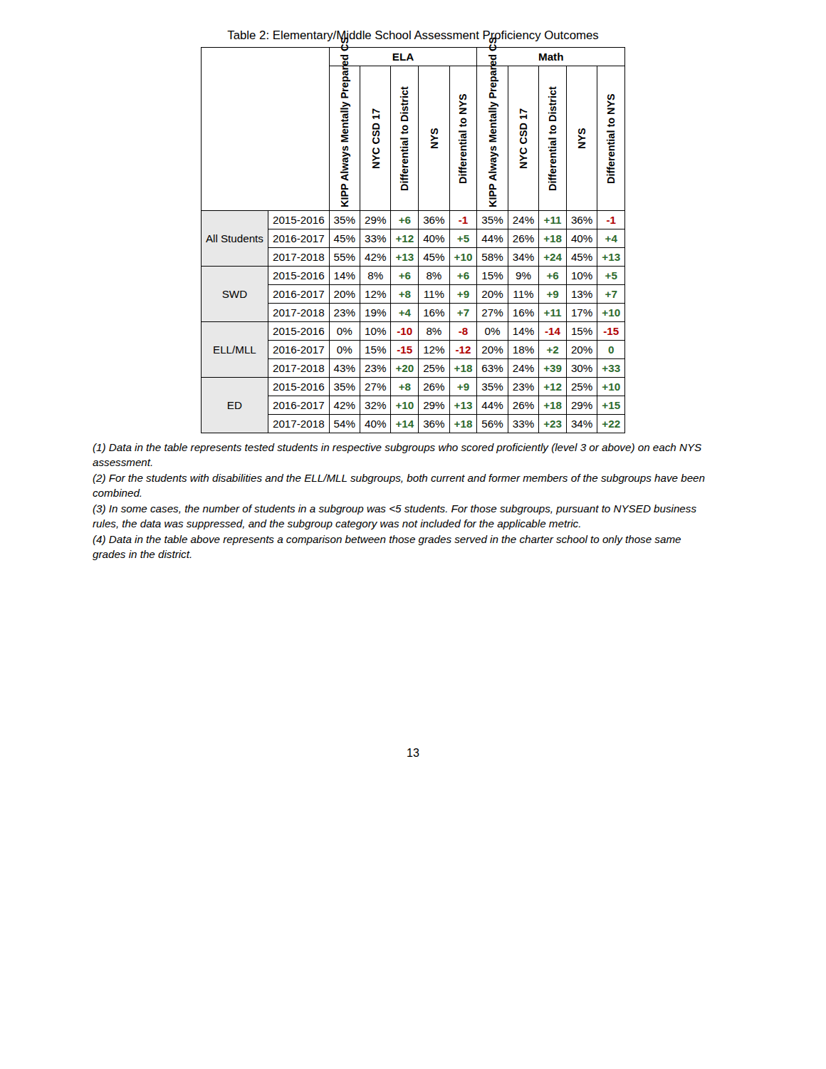Table 2: Elementary/Middle School Assessment Proficiency Outcomes
| | ELA | Math |
| --- | --- | --- |
| KIPP Always Mentally Prepared CS | NYC CSD 17 | Differential to District | NYS | Differential to NYS | KIPP Always Mentally Prepared CS | NYC CSD 17 | Differential to District | NYS | Differential to NYS |
| All Students | 2015-2016 | 35% | 29% | +6 | 36% | -1 | 35% | 24% | +11 | 36% | -1 |
| 2016-2017 | 45% | 33% | +12 | 40% | +5 | 44% | 26% | +18 | 40% | +4 |
| 2017-2018 | 55% | 42% | +13 | 45% | +10 | 58% | 34% | +24 | 45% | +13 |
| SWD | 2015-2016 | 14% | 8% | +6 | 8% | +6 | 15% | 9% | +6 | 10% | +5 |
| 2016-2017 | 20% | 12% | +8 | 11% | +9 | 20% | 11% | +9 | 13% | +7 |
| 2017-2018 | 23% | 19% | +4 | 16% | +7 | 27% | 16% | +11 | 17% | +10 |
| ELL/MLL | 2015-2016 | 0% | 10% | -10 | 8% | -8 | 0% | 14% | -14 | 15% | -15 |
| 2016-2017 | 0% | 15% | -15 | 12% | -12 | 20% | 18% | +2 | 20% | 0 |
| 2017-2018 | 43% | 23% | +20 | 25% | +18 | 63% | 24% | +39 | 30% | +33 |
| ED | 2015-2016 | 35% | 27% | +8 | 26% | +9 | 35% | 23% | +12 | 25% | +10 |
| 2016-2017 | 42% | 32% | +10 | 29% | +13 | 44% | 26% | +18 | 29% | +15 |
| 2017-2018 | 54% | 40% | +14 | 36% | +18 | 56% | 33% | +23 | 34% | +22 |
(1) Data in the table represents tested students in respective subgroups who scored proficiently (level 3 or above) on each NYS assessment.
(2) For the students with disabilities and the ELL/MLL subgroups, both current and former members of the subgroups have been combined.
(3) In some cases, the number of students in a subgroup was <5 students. For those subgroups, pursuant to NYSED business rules, the data was suppressed, and the subgroup category was not included for the applicable metric.
(4) Data in the table above represents a comparison between those grades served in the charter school to only those same grades in the district.
13